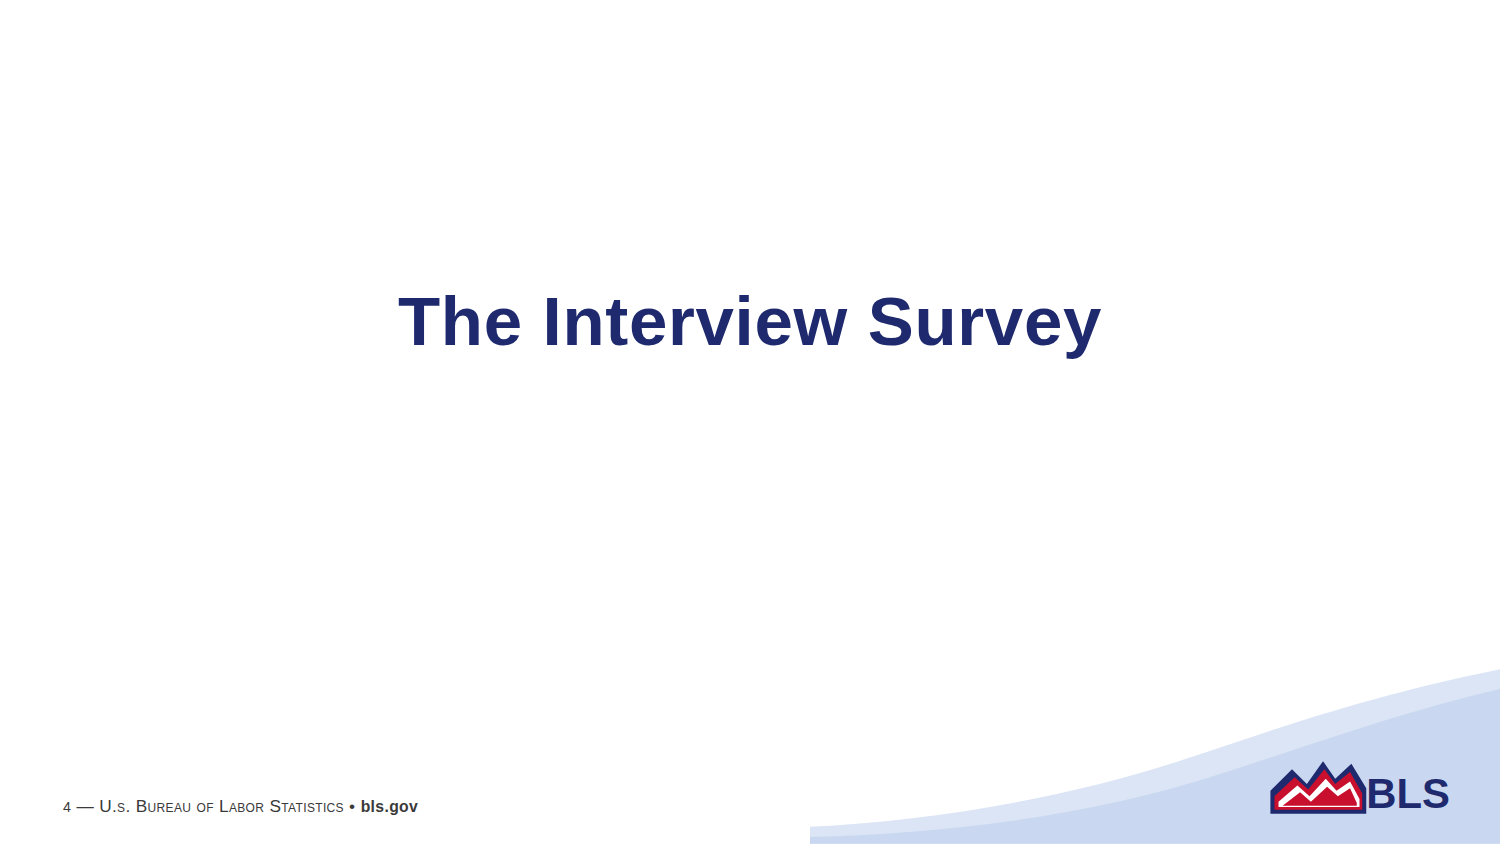The Interview Survey
4 — U.S. Bureau of Labor Statistics • bls.gov
BLS